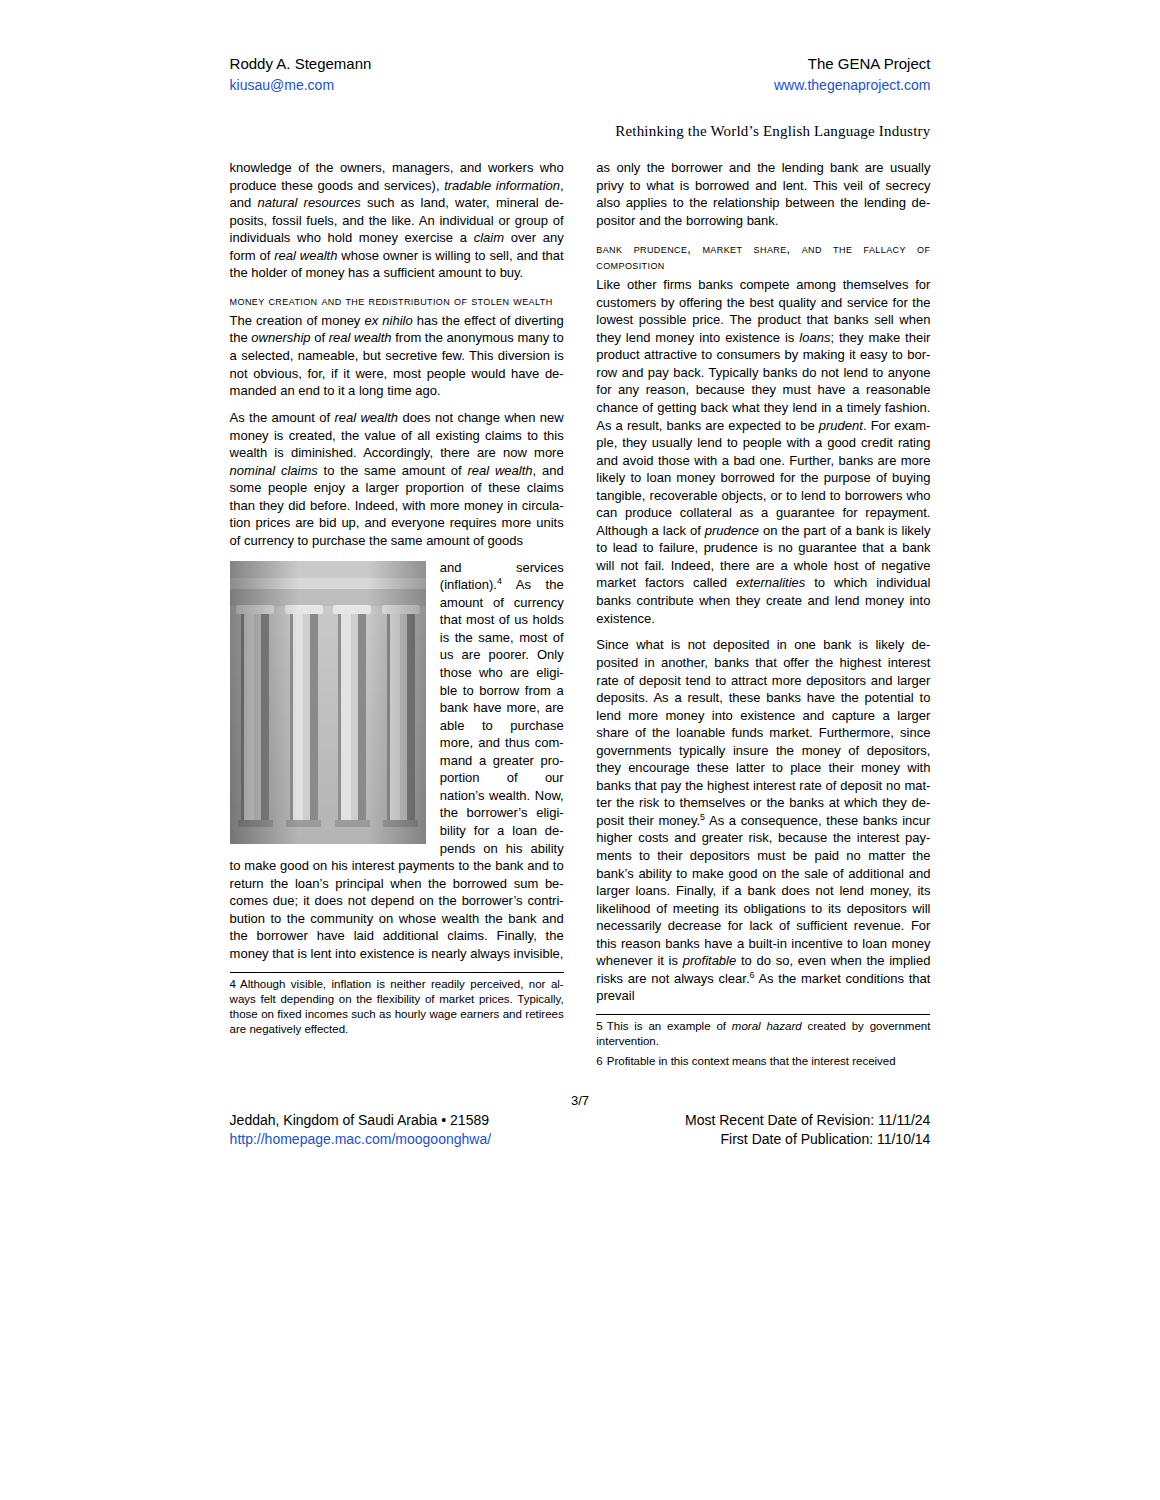Roddy A. Stegemann
kiusau@me.com
The GENA Project
www.thegenaproject.com
Rethinking the World’s English Language Industry
knowledge of the owners, managers, and workers who produce these goods and services), tradable information, and natural resources such as land, water, mineral deposits, fossil fuels, and the like. An individual or group of individuals who hold money exercise a claim over any form of real wealth whose owner is willing to sell, and that the holder of money has a sufficient amount to buy.
Money creation and the redistribution of stolen wealth
The creation of money ex nihilo has the effect of diverting the ownership of real wealth from the anonymous many to a selected, nameable, but secretive few. This diversion is not obvious, for, if it were, most people would have demanded an end to it a long time ago.
As the amount of real wealth does not change when new money is created, the value of all existing claims to this wealth is diminished. Accordingly, there are now more nominal claims to the same amount of real wealth, and some people enjoy a larger proportion of these claims than they did before. Indeed, with more money in circulation prices are bid up, and everyone requires more units of currency to purchase the same amount of goods
and services (inflation).4 As the amount of currency that most of us holds is the same, most of us are poorer. Only those who are eligible to borrow from a bank have more, are able to purchase more, and thus command a greater proportion of our nation’s wealth. Now, the borrower’s eligibility for a loan depends on his ability to make good on his interest payments to the bank and to return the loan’s principal when the borrowed sum becomes due; it does not depend on the borrower’s contribution to the community on whose wealth the bank and the borrower have laid additional claims. Finally, the money that is lent into existence is nearly always invisible,
4 Although visible, inflation is neither readily perceived, nor always felt depending on the flexibility of market prices. Typically, those on fixed incomes such as hourly wage earners and retirees are negatively effected.
as only the borrower and the lending bank are usually privy to what is borrowed and lent. This veil of secrecy also applies to the relationship between the lending depositor and the borrowing bank.
Bank prudence, market share, and the fallacy of composition
Like other firms banks compete among themselves for customers by offering the best quality and service for the lowest possible price. The product that banks sell when they lend money into existence is loans; they make their product attractive to consumers by making it easy to borrow and pay back. Typically banks do not lend to anyone for any reason, because they must have a reasonable chance of getting back what they lend in a timely fashion. As a result, banks are expected to be prudent. For example, they usually lend to people with a good credit rating and avoid those with a bad one. Further, banks are more likely to loan money borrowed for the purpose of buying tangible, recoverable objects, or to lend to borrowers who can produce collateral as a guarantee for repayment. Although a lack of prudence on the part of a bank is likely to lead to failure, prudence is no guarantee that a bank will not fail. Indeed, there are a whole host of negative market factors called externalities to which individual banks contribute when they create and lend money into existence.
Since what is not deposited in one bank is likely deposited in another, banks that offer the highest interest rate of deposit tend to attract more depositors and larger deposits. As a result, these banks have the potential to lend more money into existence and capture a larger share of the loanable funds market. Furthermore, since governments typically insure the money of depositors, they encourage these latter to place their money with banks that pay the highest interest rate of deposit no matter the risk to themselves or the banks at which they deposit their money.5 As a consequence, these banks incur higher costs and greater risk, because the interest payments to their depositors must be paid no matter the bank’s ability to make good on the sale of additional and larger loans. Finally, if a bank does not lend money, its likelihood of meeting its obligations to its depositors will necessarily decrease for lack of sufficient revenue. For this reason banks have a built-in incentive to loan money whenever it is profitable to do so, even when the implied risks are not always clear.6 As the market conditions that prevail
5 This is an example of moral hazard created by government intervention.
6 Profitable in this context means that the interest received
3/7
Jeddah, Kingdom of Saudi Arabia • 21589
http://homepage.mac.com/moogoonghwa/
Most Recent Date of Revision: 11/11/24
First Date of Publication: 11/10/14